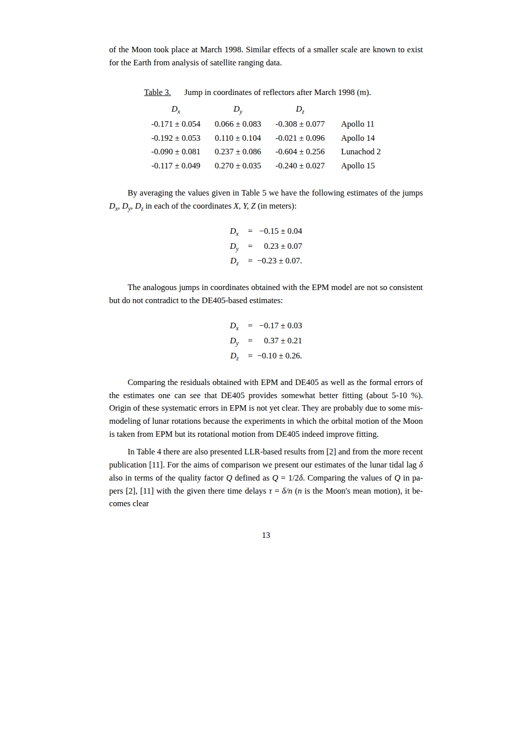of the Moon took place at March 1998. Similar effects of a smaller scale are known to exist for the Earth from analysis of satellite ranging data.
Table 3. Jump in coordinates of reflectors after March 1998 (m).
| D x | D y | D z | |
| --- | --- | --- | --- |
| -0.171 ± 0.054 | 0.066 ± 0.083 | -0.308 ± 0.077 | Apollo 11 |
| -0.192 ± 0.053 | 0.110 ± 0.104 | -0.021 ± 0.096 | Apollo 14 |
| -0.090 ± 0.081 | 0.237 ± 0.086 | -0.604 ± 0.256 | Lunachod 2 |
| -0.117 ± 0.049 | 0.270 ± 0.035 | -0.240 ± 0.027 | Apollo 15 |
By averaging the values given in Table 5 we have the following estimates of the jumps Dx, Dy, Dz in each of the coordinates X, Y, Z (in meters):
| D x | = | −0.15 ± 0.04 |
| D y | = | 0.23 ± 0.07 |
| D z | = | −0.23 ± 0.07. |
The analogous jumps in coordinates obtained with the EPM model are not so consistent but do not contradict to the DE405-based estimates:
| D x | = | −0.17 ± 0.03 |
| D y | = | 0.37 ± 0.21 |
| D z | = | −0.10 ± 0.26. |
Comparing the residuals obtained with EPM and DE405 as well as the formal errors of the estimates one can see that DE405 provides somewhat better fitting (about 5-10 %). Origin of these systematic errors in EPM is not yet clear. They are probably due to some mismodeling of lunar rotations because the experiments in which the orbital motion of the Moon is taken from EPM but its rotational motion from DE405 indeed improve fitting.
In Table 4 there are also presented LLR-based results from [2] and from the more recent publication [11]. For the aims of comparison we present our estimates of the lunar tidal lag δ also in terms of the quality factor Q defined as Q = 1/2δ. Comparing the values of Q in papers [2], [11] with the given there time delays τ = δ/n (n is the Moon's mean motion), it becomes clear
13